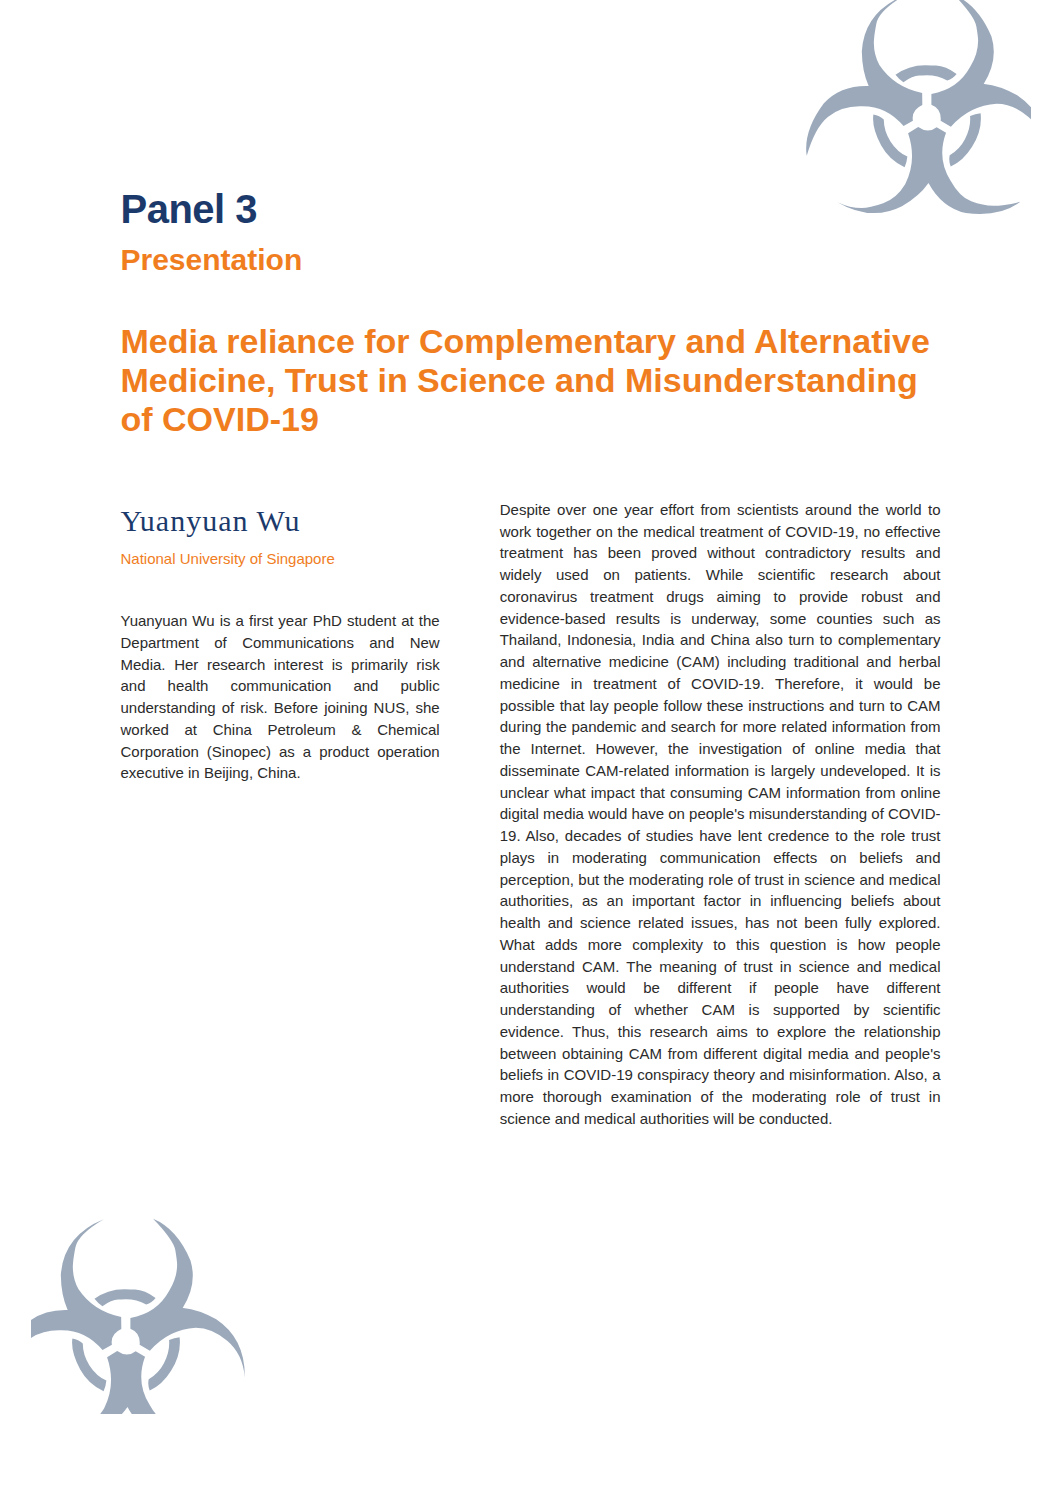☣
☣
Panel 3
Presentation
Media reliance for Complementary and Alternative Medicine, Trust in Science and Misunderstanding of COVID-19
Yuanyuan Wu
National University of Singapore
Yuanyuan Wu is a first year PhD student at the Department of Communications and New Media. Her research interest is primarily risk and health communication and public understanding of risk. Before joining NUS, she worked at China Petroleum & Chemical Corporation (Sinopec) as a product operation executive in Beijing, China.
Despite over one year effort from scientists around the world to work together on the medical treatment of COVID-19, no effective treatment has been proved without contradictory results and widely used on patients. While scientific research about coronavirus treatment drugs aiming to provide robust and evidence-based results is underway, some counties such as Thailand, Indonesia, India and China also turn to complementary and alternative medicine (CAM) including traditional and herbal medicine in treatment of COVID-19. Therefore, it would be possible that lay people follow these instructions and turn to CAM during the pandemic and search for more related information from the Internet. However, the investigation of online media that disseminate CAM-related information is largely undeveloped. It is unclear what impact that consuming CAM information from online digital media would have on people's misunderstanding of COVID-19. Also, decades of studies have lent credence to the role trust plays in moderating communication effects on beliefs and perception, but the moderating role of trust in science and medical authorities, as an important factor in influencing beliefs about health and science related issues, has not been fully explored. What adds more complexity to this question is how people understand CAM. The meaning of trust in science and medical authorities would be different if people have different understanding of whether CAM is supported by scientific evidence. Thus, this research aims to explore the relationship between obtaining CAM from different digital media and people's beliefs in COVID-19 conspiracy theory and misinformation. Also, a more thorough examination of the moderating role of trust in science and medical authorities will be conducted.